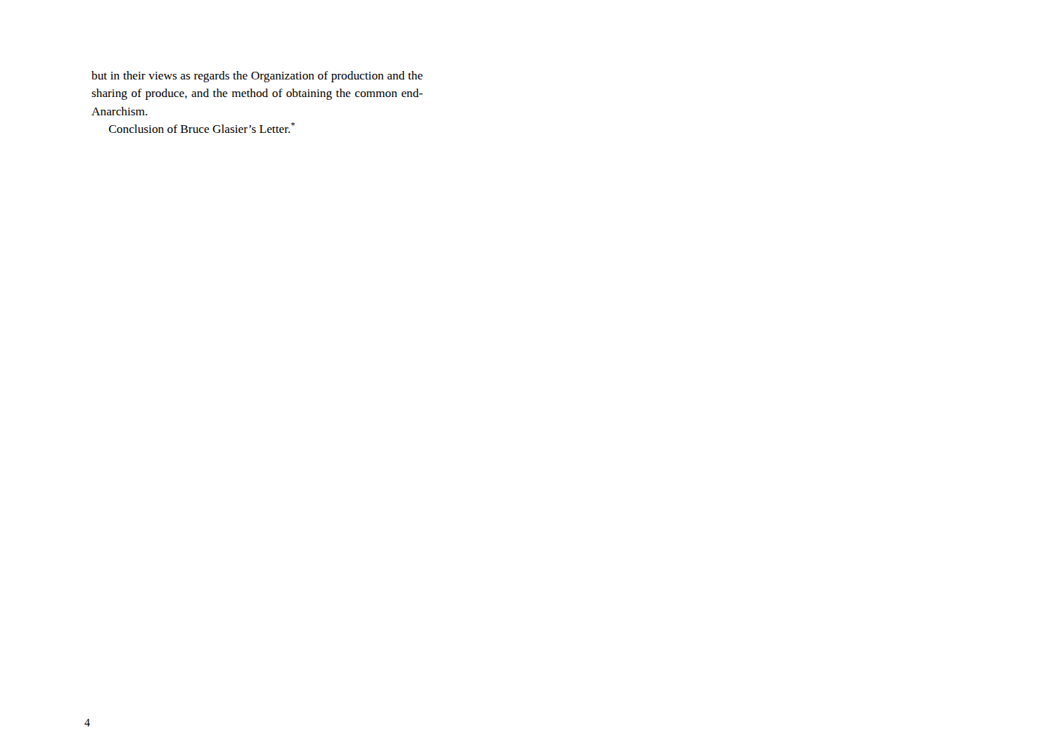but in their views as regards the Organization of production and the sharing of produce, and the method of obtaining the common end-Anarchism.
Conclusion of Bruce Glasier’s Letter.*
4